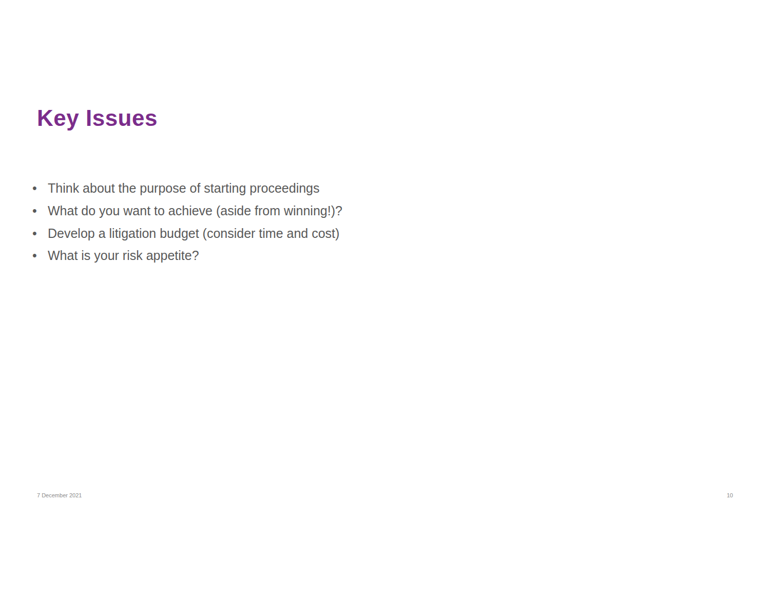Key Issues
Think about the purpose of starting proceedings
What do you want to achieve (aside from winning!)?
Develop a litigation budget (consider time and cost)
What is your risk appetite?
7 December 2021
10